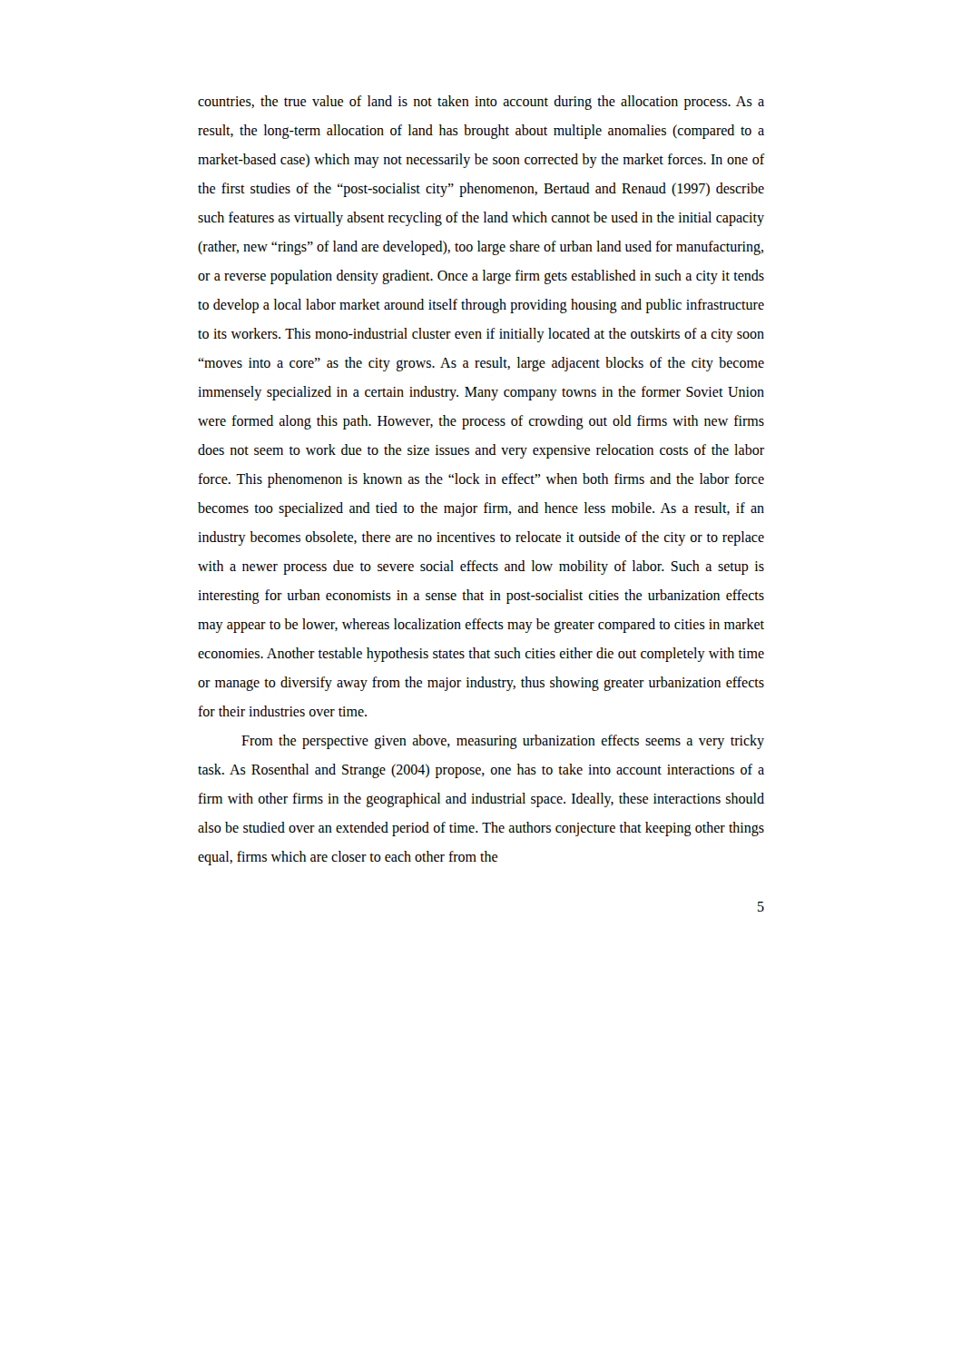countries, the true value of land is not taken into account during the allocation process. As a result, the long-term allocation of land has brought about multiple anomalies (compared to a market-based case) which may not necessarily be soon corrected by the market forces. In one of the first studies of the “post-socialist city” phenomenon, Bertaud and Renaud (1997) describe such features as virtually absent recycling of the land which cannot be used in the initial capacity (rather, new “rings” of land are developed), too large share of urban land used for manufacturing, or a reverse population density gradient. Once a large firm gets established in such a city it tends to develop a local labor market around itself through providing housing and public infrastructure to its workers. This mono-industrial cluster even if initially located at the outskirts of a city soon “moves into a core” as the city grows. As a result, large adjacent blocks of the city become immensely specialized in a certain industry. Many company towns in the former Soviet Union were formed along this path. However, the process of crowding out old firms with new firms does not seem to work due to the size issues and very expensive relocation costs of the labor force. This phenomenon is known as the “lock in effect” when both firms and the labor force becomes too specialized and tied to the major firm, and hence less mobile. As a result, if an industry becomes obsolete, there are no incentives to relocate it outside of the city or to replace with a newer process due to severe social effects and low mobility of labor. Such a setup is interesting for urban economists in a sense that in post-socialist cities the urbanization effects may appear to be lower, whereas localization effects may be greater compared to cities in market economies. Another testable hypothesis states that such cities either die out completely with time or manage to diversify away from the major industry, thus showing greater urbanization effects for their industries over time.
From the perspective given above, measuring urbanization effects seems a very tricky task. As Rosenthal and Strange (2004) propose, one has to take into account interactions of a firm with other firms in the geographical and industrial space. Ideally, these interactions should also be studied over an extended period of time. The authors conjecture that keeping other things equal, firms which are closer to each other from the
5